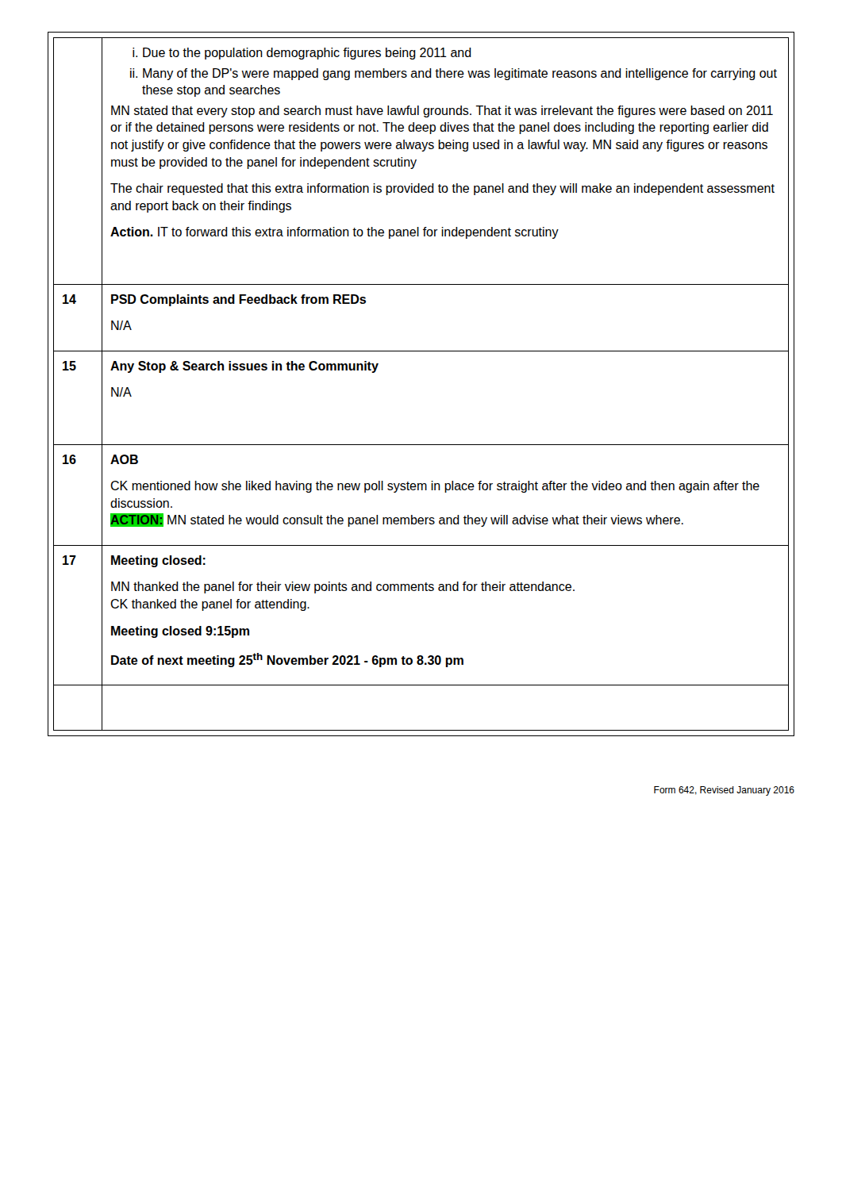| | Due to the population demographic figures being 2011 and Many of the DP's were mapped gang members and there was legitimate reasons and intelligence for carrying out these stop and searches MN stated that every stop and search must have lawful grounds. That it was irrelevant the figures were based on 2011 or if the detained persons were residents or not. The deep dives that the panel does including the reporting earlier did not justify or give confidence that the powers were always being used in a lawful way. MN said any figures or reasons must be provided to the panel for independent scrutiny The chair requested that this extra information is provided to the panel and they will make an independent assessment and report back on their findings Action. IT to forward this extra information to the panel for independent scrutiny |
| 14 | PSD Complaints and Feedback from REDs N/A |
| 15 | Any Stop & Search issues in the Community N/A |
| 16 | AOB CK mentioned how she liked having the new poll system in place for straight after the video and then again after the discussion. ACTION: MN stated he would consult the panel members and they will advise what their views where. |
| 17 | Meeting closed: MN thanked the panel for their view points and comments and for their attendance. CK thanked the panel for attending. Meeting closed 9:15pm Date of next meeting 25 th November 2021 - 6pm to 8.30 pm |
Form 642, Revised January 2016